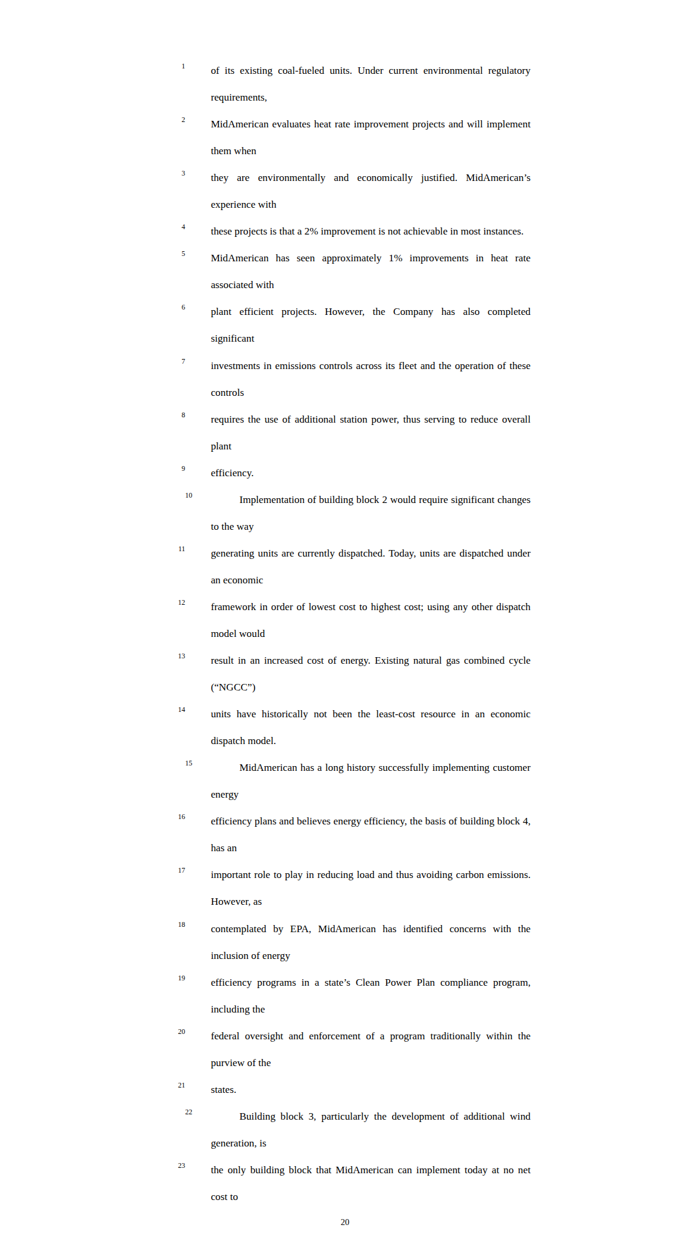1of its existing coal-fueled units. Under current environmental regulatory requirements,
2 MidAmerican evaluates heat rate improvement projects and will implement them when
3they are environmentally and economically justified. MidAmerican’s experience with
4these projects is that a 2% improvement is not achievable in most instances.
5 MidAmerican has seen approximately 1% improvements in heat rate associated with
6plant efficient projects. However, the Company has also completed significant
7investments in emissions controls across its fleet and the operation of these controls
8requires the use of additional station power, thus serving to reduce overall plant
9efficiency.
10 Implementation of building block 2 would require significant changes to the way
11generating units are currently dispatched. Today, units are dispatched under an economic
12framework in order of lowest cost to highest cost; using any other dispatch model would
13result in an increased cost of energy. Existing natural gas combined cycle (“NGCC”)
14units have historically not been the least-cost resource in an economic dispatch model.
15 MidAmerican has a long history successfully implementing customer energy
16efficiency plans and believes energy efficiency, the basis of building block 4, has an
17important role to play in reducing load and thus avoiding carbon emissions. However, as
18contemplated by EPA, MidAmerican has identified concerns with the inclusion of energy
19efficiency programs in a state’s Clean Power Plan compliance program, including the
20federal oversight and enforcement of a program traditionally within the purview of the
21states.
22 Building block 3, particularly the development of additional wind generation, is
23the only building block that MidAmerican can implement today at no net cost to
20